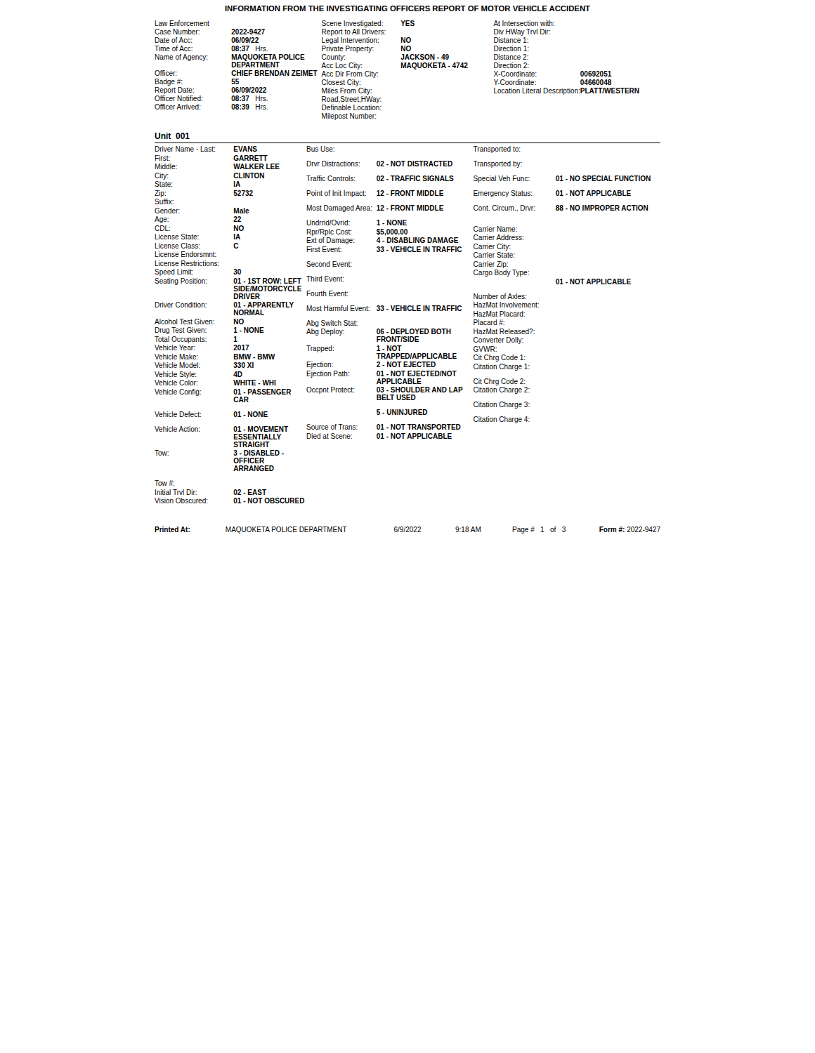INFORMATION FROM THE INVESTIGATING OFFICERS REPORT OF MOTOR VEHICLE ACCIDENT
| / Law Enforcement / / / Case Number: / 2022-9427 / / Date of Acc: / 06/09/22 / / Time of Acc: / 08:37 Hrs. / / Name of Agency: / MAQUOKETA POLICE DEPARTMENT / / Officer: / CHIEF BRENDAN ZEIMET / / Badge #: / 55 / / Report Date: / 06/09/2022 / / Officer Notified: / 08:37 Hrs. / / Officer Arrived: / 08:39 Hrs. / | / Scene Investigated: / YES / / Report to All Drivers: / / / Legal Intervention: / NO / / Private Property: / NO / / County: / JACKSON - 49 / / Acc Loc City: / MAQUOKETA - 4742 / / Acc Dir From City: / / / Closest City: / / / Miles From City: / / / Road,Street,HWay: / / / Definable Location: / / / Milepost Number: / / | / At Intersection with: / / / Div HWay Trvl Dir: / / / Distance 1: / / / Direction 1: / / / Distance 2: / / / Direction 2: / / / X-Coordinate: / 00692051 / / Y-Coordinate: / 04660048 / / Location Literal Description: / PLATT/WESTERN / |
Unit 001
| / Driver Name - Last: / EVANS / / First: / GARRETT / / Middle: / WALKER LEE / / City: / CLINTON / / State: / IA / / Zip: / 52732 / / Suffix: / / / Gender: / Male / / Age: / 22 / / CDL: / NO / / License State: / IA / / License Class: / C / / License Endorsmnt: / / / License Restrictions: / / / Speed Limit: / 30 / / Seating Position: / 01 - 1ST ROW: LEFT SIDE/MOTORCYCLE DRIVER / / Driver Condition: / 01 - APPARENTLY NORMAL / / Alcohol Test Given: / NO / / Drug Test Given: / 1 - NONE / / Total Occupants: / 1 / / Vehicle Year: / 2017 / / Vehicle Make: / BMW - BMW / / Vehicle Model: / 330 XI / / Vehicle Style: / 4D / / Vehicle Color: / WHITE - WHI / / Vehicle Config: / 01 - PASSENGER CAR / / Vehicle Defect: / 01 - NONE / / Vehicle Action: / 01 - MOVEMENT ESSENTIALLY STRAIGHT / / Tow: / 3 - DISABLED - OFFICER ARRANGED / / Tow #: / / / Initial Trvl Dir: / 02 - EAST / / Vision Obscured: / 01 - NOT OBSCURED / | / Bus Use: / / / Drvr Distractions: / 02 - NOT DISTRACTED / / Traffic Controls: / 02 - TRAFFIC SIGNALS / / Point of Init Impact: / 12 - FRONT MIDDLE / / Most Damaged Area: / 12 - FRONT MIDDLE / / Undrrid/Ovrid: / 1 - NONE / / Rpr/Rplc Cost: / $5,000.00 / / Ext of Damage: / 4 - DISABLING DAMAGE / / First Event: / 33 - VEHICLE IN TRAFFIC / / Second Event: / / / Third Event: / / / Fourth Event: / / / Most Harmful Event: / 33 - VEHICLE IN TRAFFIC / / Abg Switch Stat: / / / Abg Deploy: / 06 - DEPLOYED BOTH FRONT/SIDE / / Trapped: / 1 - NOT TRAPPED/APPLICABLE / / Ejection: / 2 - NOT EJECTED / / Ejection Path: / 01 - NOT EJECTED/NOT APPLICABLE / / Occpnt Protect: / 03 - SHOULDER AND LAP BELT USED / / / 5 - UNINJURED / / Source of Trans: / 01 - NOT TRANSPORTED / / Died at Scene: / 01 - NOT APPLICABLE / | / Transported to: / / / Transported by: / / / Special Veh Func: / 01 - NO SPECIAL FUNCTION / / Emergency Status: / 01 - NOT APPLICABLE / / Cont. Circum., Drvr: / 88 - NO IMPROPER ACTION / / Carrier Name: / / / Carrier Address: / / / Carrier City: / / / Carrier State: / / / Carrier Zip: / / / Cargo Body Type: / / / / 01 - NOT APPLICABLE / / Number of Axles: / / / HazMat Involvement: / / / HazMat Placard: / / / Placard #: / / / HazMat Released?: / / / Converter Dolly: / / / GVWR: / / / Cit Chrg Code 1: / / / Citation Charge 1: / / / Cit Chrg Code 2: / / / Citation Charge 2: / / / Citation Charge 3: / / / Citation Charge 4: / / |
| Printed At: | MAQUOKETA POLICE DEPARTMENT | 6/9/2022 | 9:18 AM | Page # 1 of 3 | Form #: 2022-9427 |